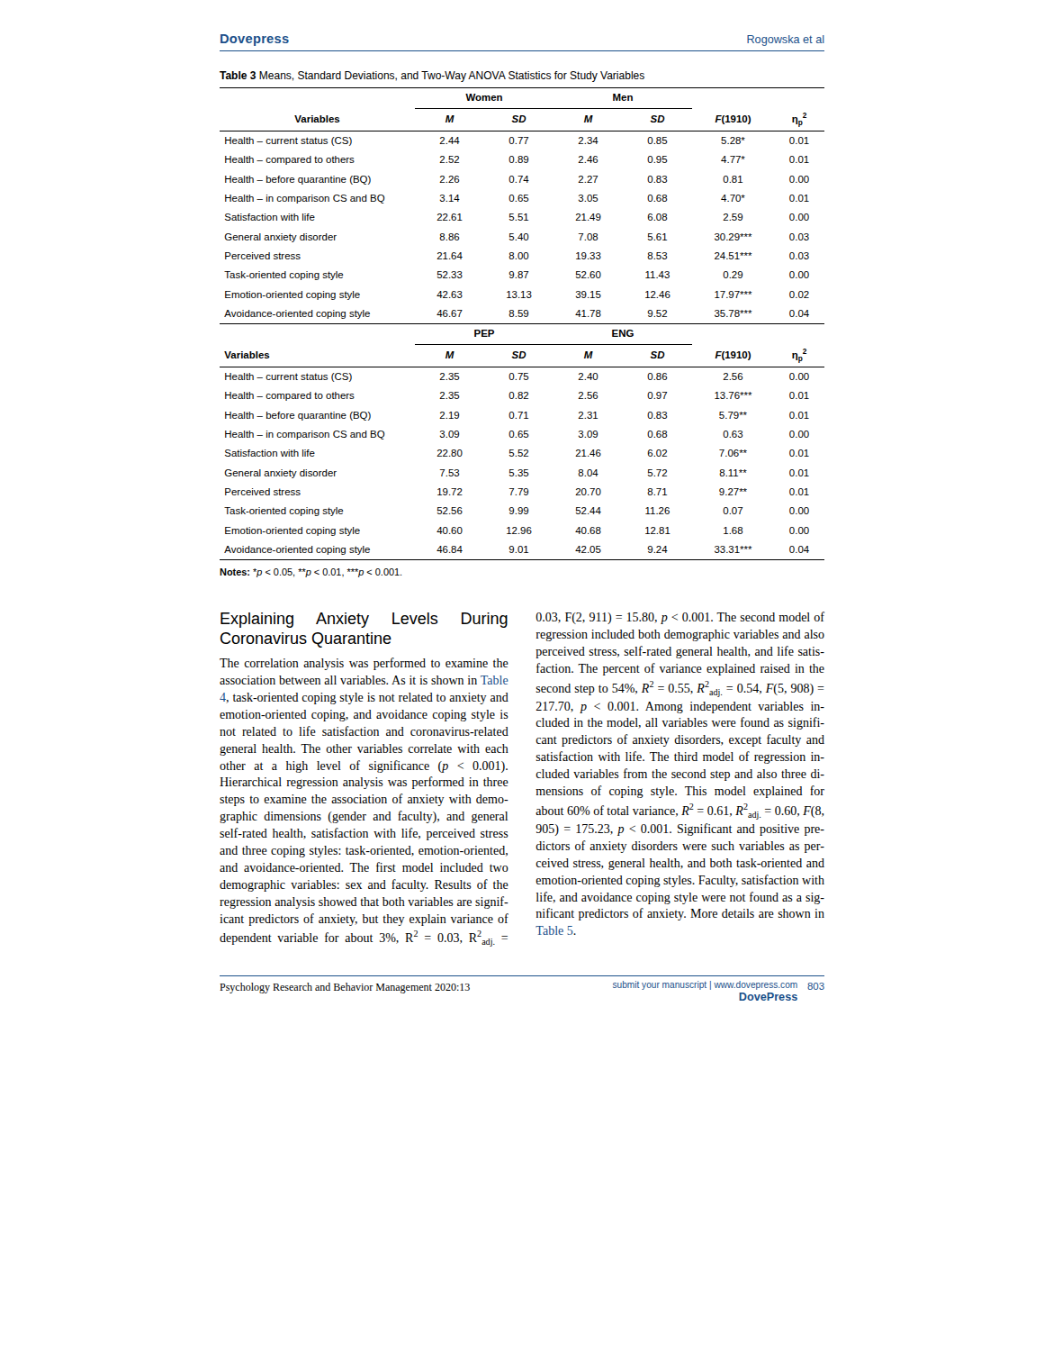Dovepress
Rogowska et al
Table 3 Means, Standard Deviations, and Two-Way ANOVA Statistics for Study Variables
| | Women | Men | | |
| --- | --- | --- | --- | --- |
| Variables | M | SD | M | SD | F (1910) | η p 2 |
| Health – current status (CS) | 2.44 | 0.77 | 2.34 | 0.85 | 5.28* | 0.01 |
| Health – compared to others | 2.52 | 0.89 | 2.46 | 0.95 | 4.77* | 0.01 |
| Health – before quarantine (BQ) | 2.26 | 0.74 | 2.27 | 0.83 | 0.81 | 0.00 |
| Health – in comparison CS and BQ | 3.14 | 0.65 | 3.05 | 0.68 | 4.70* | 0.01 |
| Satisfaction with life | 22.61 | 5.51 | 21.49 | 6.08 | 2.59 | 0.00 |
| General anxiety disorder | 8.86 | 5.40 | 7.08 | 5.61 | 30.29*** | 0.03 |
| Perceived stress | 21.64 | 8.00 | 19.33 | 8.53 | 24.51*** | 0.03 |
| Task-oriented coping style | 52.33 | 9.87 | 52.60 | 11.43 | 0.29 | 0.00 |
| Emotion-oriented coping style | 42.63 | 13.13 | 39.15 | 12.46 | 17.97*** | 0.02 |
| Avoidance-oriented coping style | 46.67 | 8.59 | 41.78 | 9.52 | 35.78*** | 0.04 |
| | PEP | ENG | | |
| Variables | M | SD | M | SD | F (1910) | η p 2 |
| Health – current status (CS) | 2.35 | 0.75 | 2.40 | 0.86 | 2.56 | 0.00 |
| Health – compared to others | 2.35 | 0.82 | 2.56 | 0.97 | 13.76*** | 0.01 |
| Health – before quarantine (BQ) | 2.19 | 0.71 | 2.31 | 0.83 | 5.79** | 0.01 |
| Health – in comparison CS and BQ | 3.09 | 0.65 | 3.09 | 0.68 | 0.63 | 0.00 |
| Satisfaction with life | 22.80 | 5.52 | 21.46 | 6.02 | 7.06** | 0.01 |
| General anxiety disorder | 7.53 | 5.35 | 8.04 | 5.72 | 8.11** | 0.01 |
| Perceived stress | 19.72 | 7.79 | 20.70 | 8.71 | 9.27** | 0.01 |
| Task-oriented coping style | 52.56 | 9.99 | 52.44 | 11.26 | 0.07 | 0.00 |
| Emotion-oriented coping style | 40.60 | 12.96 | 40.68 | 12.81 | 1.68 | 0.00 |
| Avoidance-oriented coping style | 46.84 | 9.01 | 42.05 | 9.24 | 33.31*** | 0.04 |
Notes: *p < 0.05, **p < 0.01, ***p < 0.001.
Explaining Anxiety Levels During Coronavirus Quarantine
The correlation analysis was performed to examine the association between all variables. As it is shown in Table 4, task-oriented coping style is not related to anxiety and emotion-oriented coping, and avoidance coping style is not related to life satisfaction and coronavirus-related general health. The other variables correlate with each other at a high level of significance (p < 0.001). Hierarchical regression analysis was performed in three steps to examine the association of anxiety with demographic dimensions (gender and faculty), and general self-rated health, satisfaction with life, perceived stress and three coping styles: task-oriented, emotion-oriented, and avoidance-oriented. The first model included two demographic variables: sex and faculty. Results of the regression analysis showed that both variables are significant predictors of anxiety, but they explain variance of dependent variable for about 3%, R2 = 0.03, R2adj. = 0.03, F(2, 911) = 15.80, p < 0.001. The second model of regression included both demographic variables and also perceived stress, self-rated general health, and life satisfaction. The percent of variance explained raised in the second step to 54%, R2 = 0.55, R2adj. = 0.54, F(5, 908) = 217.70, p < 0.001. Among independent variables included in the model, all variables were found as significant predictors of anxiety disorders, except faculty and satisfaction with life. The third model of regression included variables from the second step and also three dimensions of coping style. This model explained for about 60% of total variance, R2 = 0.61, R2adj. = 0.60, F(8, 905) = 175.23, p < 0.001. Significant and positive predictors of anxiety disorders were such variables as perceived stress, general health, and both task-oriented and emotion-oriented coping styles. Faculty, satisfaction with life, and avoidance coping style were not found as a significant predictors of anxiety. More details are shown in Table 5.
Psychology Research and Behavior Management 2020:13
submit your manuscript | www.dovepress.com
DovePress
803